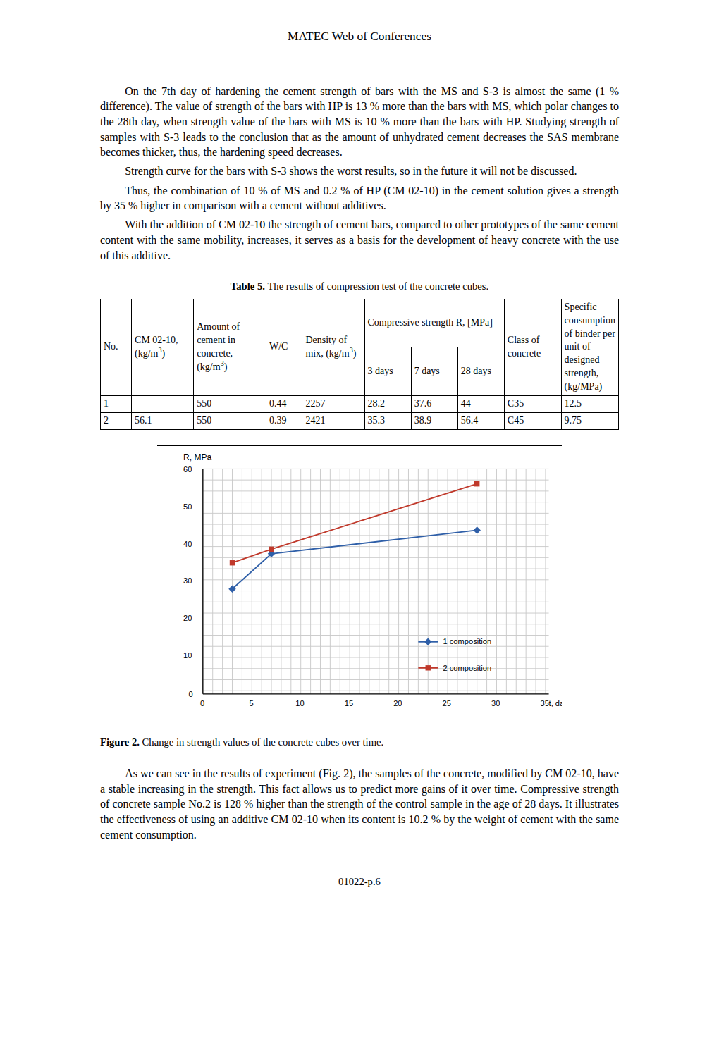MATEC Web of Conferences
On the 7th day of hardening the cement strength of bars with the MS and S-3 is almost the same (1 % difference). The value of strength of the bars with HP is 13 % more than the bars with MS, which polar changes to the 28th day, when strength value of the bars with MS is 10 % more than the bars with HP. Studying strength of samples with S-3 leads to the conclusion that as the amount of unhydrated cement decreases the SAS membrane becomes thicker, thus, the hardening speed decreases.
Strength curve for the bars with S-3 shows the worst results, so in the future it will not be discussed.
Thus, the combination of 10 % of MS and 0.2 % of HP (CM 02-10) in the cement solution gives a strength by 35 % higher in comparison with a cement without additives.
With the addition of CM 02-10 the strength of cement bars, compared to other prototypes of the same cement content with the same mobility, increases, it serves as a basis for the development of heavy concrete with the use of this additive.
Table 5. The results of compression test of the concrete cubes.
| No. | CM 02-10, (kg/m 3 ) | Amount of cement in concrete, (kg/m 3 ) | W/C | Density of mix, (kg/m 3 ) | Compressive strength R, [MPa] | Class of concrete | Specific consumption of binder per unit of designed strength, (kg/MPa) |
| --- | --- | --- | --- | --- | --- | --- | --- |
| 3 days | 7 days | 28 days |
| 1 | – | 550 | 0.44 | 2257 | 28.2 | 37.6 | 44 | C35 | 12.5 |
| 2 | 56.1 | 550 | 0.39 | 2421 | 35.3 | 38.9 | 56.4 | C45 | 9.75 |
R, MPa 60 50 40 30 20 10 0 0 5 10 15 20 25 30 35 t, days 1 composition 2 composition
Figure 2. Change in strength values of the concrete cubes over time.
As we can see in the results of experiment (Fig. 2), the samples of the concrete, modified by CM 02-10, have a stable increasing in the strength. This fact allows us to predict more gains of it over time. Compressive strength of concrete sample No.2 is 128 % higher than the strength of the control sample in the age of 28 days. It illustrates the effectiveness of using an additive CM 02-10 when its content is 10.2 % by the weight of cement with the same cement consumption.
01022-p.6